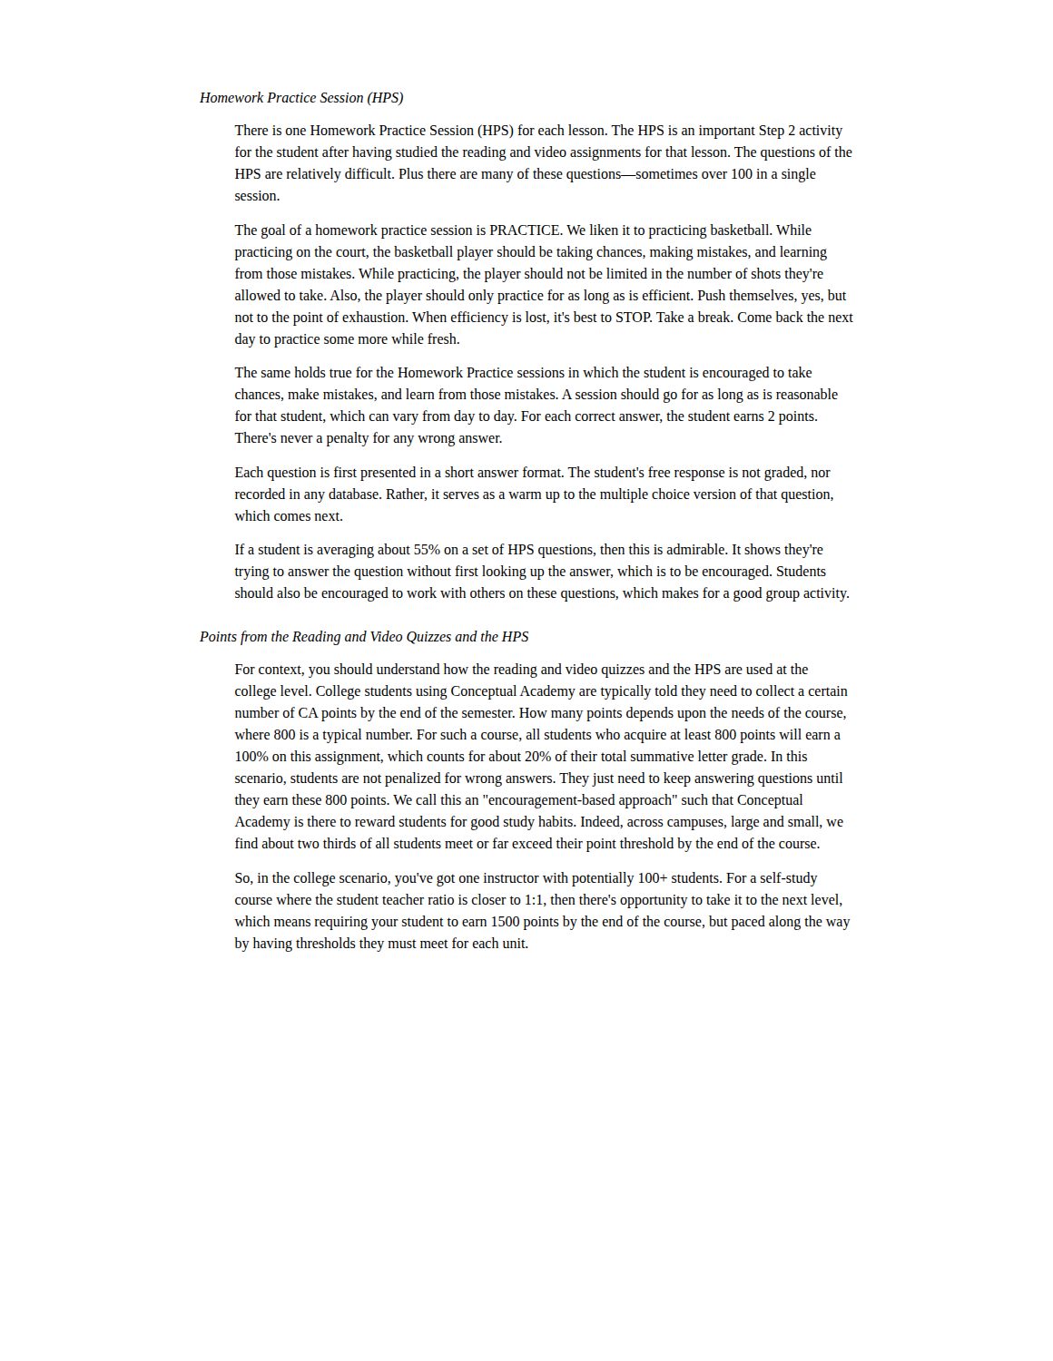Homework Practice Session (HPS)
There is one Homework Practice Session (HPS) for each lesson. The HPS is an important Step 2 activity for the student after having studied the reading and video assignments for that lesson. The questions of the HPS are relatively difficult. Plus there are many of these questions—sometimes over 100 in a single session.
The goal of a homework practice session is PRACTICE. We liken it to practicing basketball. While practicing on the court, the basketball player should be taking chances, making mistakes, and learning from those mistakes. While practicing, the player should not be limited in the number of shots they're allowed to take. Also, the player should only practice for as long as is efficient. Push themselves, yes, but not to the point of exhaustion. When efficiency is lost, it's best to STOP. Take a break. Come back the next day to practice some more while fresh.
The same holds true for the Homework Practice sessions in which the student is encouraged to take chances, make mistakes, and learn from those mistakes. A session should go for as long as is reasonable for that student, which can vary from day to day. For each correct answer, the student earns 2 points. There's never a penalty for any wrong answer.
Each question is first presented in a short answer format. The student's free response is not graded, nor recorded in any database. Rather, it serves as a warm up to the multiple choice version of that question, which comes next.
If a student is averaging about 55% on a set of HPS questions, then this is admirable. It shows they're trying to answer the question without first looking up the answer, which is to be encouraged. Students should also be encouraged to work with others on these questions, which makes for a good group activity.
Points from the Reading and Video Quizzes and the HPS
For context, you should understand how the reading and video quizzes and the HPS are used at the college level. College students using Conceptual Academy are typically told they need to collect a certain number of CA points by the end of the semester. How many points depends upon the needs of the course, where 800 is a typical number. For such a course, all students who acquire at least 800 points will earn a 100% on this assignment, which counts for about 20% of their total summative letter grade. In this scenario, students are not penalized for wrong answers. They just need to keep answering questions until they earn these 800 points. We call this an "encouragement-based approach" such that Conceptual Academy is there to reward students for good study habits. Indeed, across campuses, large and small, we find about two thirds of all students meet or far exceed their point threshold by the end of the course.
So, in the college scenario, you've got one instructor with potentially 100+ students. For a self-study course where the student teacher ratio is closer to 1:1, then there's opportunity to take it to the next level, which means requiring your student to earn 1500 points by the end of the course, but paced along the way by having thresholds they must meet for each unit.